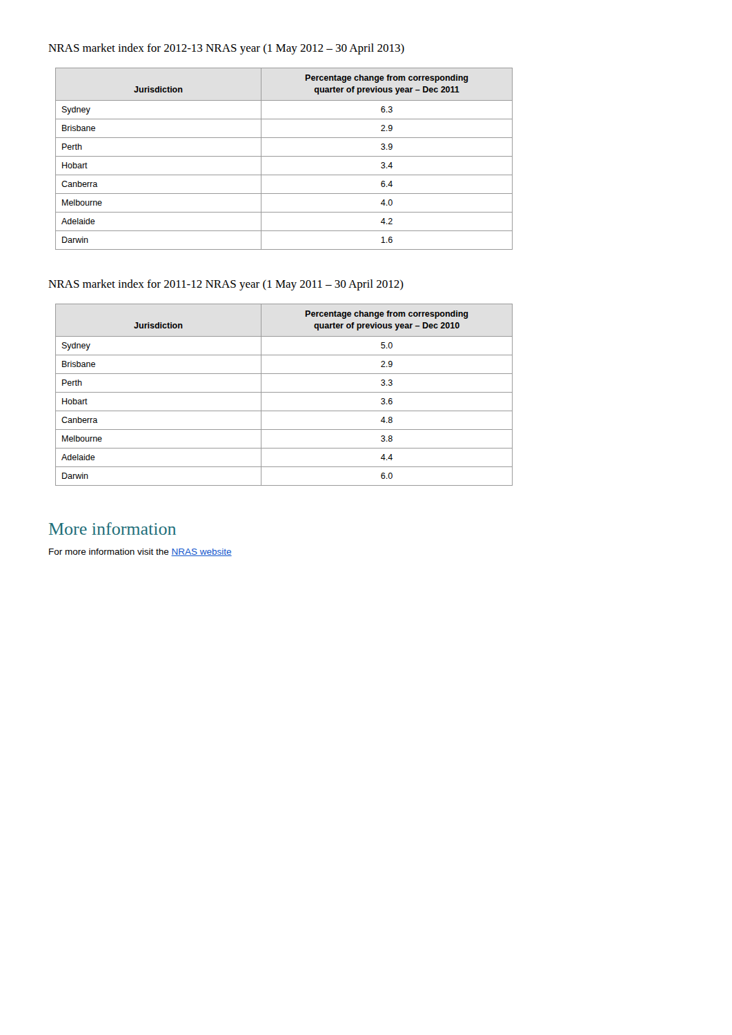NRAS market index for 2012-13 NRAS year (1 May 2012 – 30 April 2013)
| Jurisdiction | Percentage change from corresponding quarter of previous year – Dec 2011 |
| --- | --- |
| Sydney | 6.3 |
| Brisbane | 2.9 |
| Perth | 3.9 |
| Hobart | 3.4 |
| Canberra | 6.4 |
| Melbourne | 4.0 |
| Adelaide | 4.2 |
| Darwin | 1.6 |
NRAS market index for 2011-12 NRAS year (1 May 2011 – 30 April 2012)
| Jurisdiction | Percentage change from corresponding quarter of previous year – Dec 2010 |
| --- | --- |
| Sydney | 5.0 |
| Brisbane | 2.9 |
| Perth | 3.3 |
| Hobart | 3.6 |
| Canberra | 4.8 |
| Melbourne | 3.8 |
| Adelaide | 4.4 |
| Darwin | 6.0 |
More information
For more information visit the NRAS website